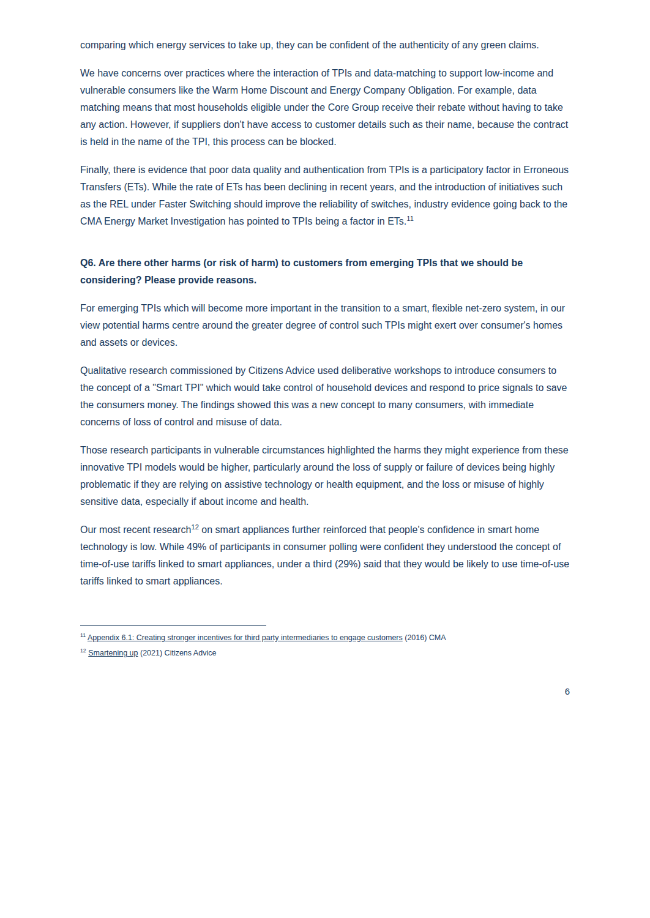comparing which energy services to take up, they can be confident of the authenticity of any green claims.
We have concerns over practices where the interaction of TPIs and data-matching to support low-income and vulnerable consumers like the Warm Home Discount and Energy Company Obligation. For example, data matching means that most households eligible under the Core Group receive their rebate without having to take any action. However, if suppliers don't have access to customer details such as their name, because the contract is held in the name of the TPI, this process can be blocked.
Finally, there is evidence that poor data quality and authentication from TPIs is a participatory factor in Erroneous Transfers (ETs). While the rate of ETs has been declining in recent years, and the introduction of initiatives such as the REL under Faster Switching should improve the reliability of switches, industry evidence going back to the CMA Energy Market Investigation has pointed to TPIs being a factor in ETs.11
Q6. Are there other harms (or risk of harm) to customers from emerging TPIs that we should be considering? Please provide reasons.
For emerging TPIs which will become more important in the transition to a smart, flexible net-zero system, in our view potential harms centre around the greater degree of control such TPIs might exert over consumer's homes and assets or devices.
Qualitative research commissioned by Citizens Advice used deliberative workshops to introduce consumers to the concept of a "Smart TPI" which would take control of household devices and respond to price signals to save the consumers money. The findings showed this was a new concept to many consumers, with immediate concerns of loss of control and misuse of data.
Those research participants in vulnerable circumstances highlighted the harms they might experience from these innovative TPI models would be higher, particularly around the loss of supply or failure of devices being highly problematic if they are relying on assistive technology or health equipment, and the loss or misuse of highly sensitive data, especially if about income and health.
Our most recent research12 on smart appliances further reinforced that people's confidence in smart home technology is low. While 49% of participants in consumer polling were confident they understood the concept of time-of-use tariffs linked to smart appliances, under a third (29%) said that they would be likely to use time-of-use tariffs linked to smart appliances.
11 Appendix 6.1: Creating stronger incentives for third party intermediaries to engage customers (2016) CMA
12 Smartening up (2021) Citizens Advice
6